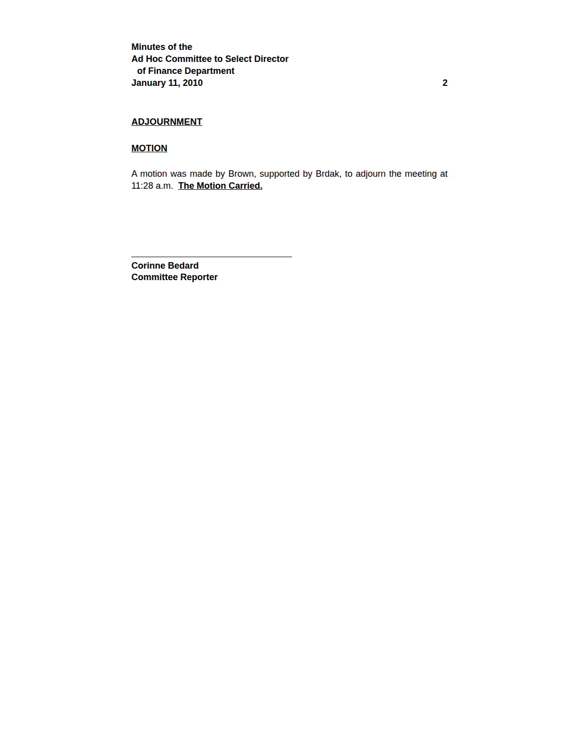Minutes of the Ad Hoc Committee to Select Director of Finance Department January 11, 2010 2
ADJOURNMENT
MOTION
A motion was made by Brown, supported by Brdak, to adjourn the meeting at 11:28 a.m. The Motion Carried.
Corinne Bedard
Committee Reporter